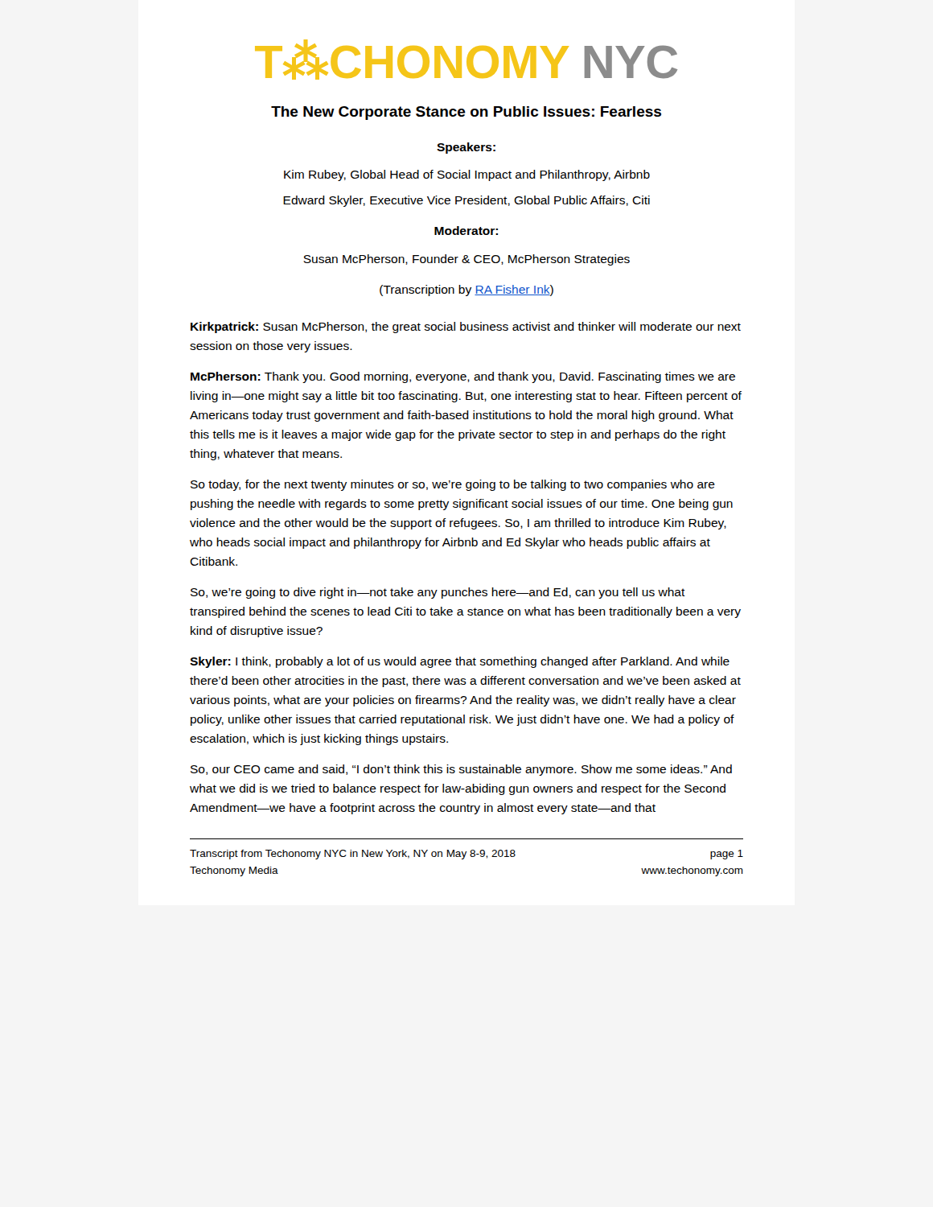T⁂CHONOMY NYC
The New Corporate Stance on Public Issues: Fearless
Speakers:
Kim Rubey, Global Head of Social Impact and Philanthropy, Airbnb
Edward Skyler, Executive Vice President, Global Public Affairs, Citi
Moderator:
Susan McPherson, Founder & CEO, McPherson Strategies
(Transcription by RA Fisher Ink)
Kirkpatrick: Susan McPherson, the great social business activist and thinker will moderate our next session on those very issues.
McPherson: Thank you. Good morning, everyone, and thank you, David. Fascinating times we are living in—one might say a little bit too fascinating. But, one interesting stat to hear. Fifteen percent of Americans today trust government and faith-based institutions to hold the moral high ground. What this tells me is it leaves a major wide gap for the private sector to step in and perhaps do the right thing, whatever that means.
So today, for the next twenty minutes or so, we’re going to be talking to two companies who are pushing the needle with regards to some pretty significant social issues of our time. One being gun violence and the other would be the support of refugees. So, I am thrilled to introduce Kim Rubey, who heads social impact and philanthropy for Airbnb and Ed Skylar who heads public affairs at Citibank.
So, we’re going to dive right in—not take any punches here—and Ed, can you tell us what transpired behind the scenes to lead Citi to take a stance on what has been traditionally been a very kind of disruptive issue?
Skyler: I think, probably a lot of us would agree that something changed after Parkland. And while there’d been other atrocities in the past, there was a different conversation and we’ve been asked at various points, what are your policies on firearms? And the reality was, we didn’t really have a clear policy, unlike other issues that carried reputational risk. We just didn’t have one. We had a policy of escalation, which is just kicking things upstairs.
So, our CEO came and said, “I don’t think this is sustainable anymore. Show me some ideas.” And what we did is we tried to balance respect for law-abiding gun owners and respect for the Second Amendment—we have a footprint across the country in almost every state—and that
Transcript from Techonomy NYC in New York, NY on May 8-9, 2018 Techonomy Media
page 1 www.techonomy.com